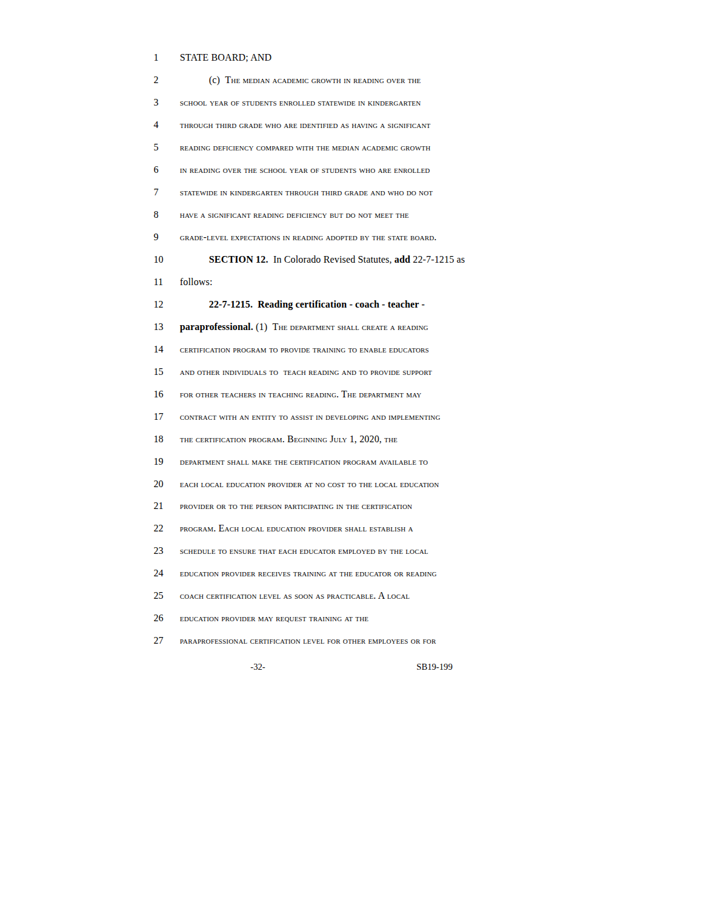STATE BOARD; AND
(c) The median academic growth in reading over the
school year of students enrolled statewide in kindergarten
through third grade who are identified as having a significant
reading deficiency compared with the median academic growth
in reading over the school year of students who are enrolled
statewide in kindergarten through third grade and who do not
have a significant reading deficiency but do not meet the
grade-level expectations in reading adopted by the state board.
SECTION 12. In Colorado Revised Statutes, add 22-7-1215 as
follows:
22-7-1215. Reading certification - coach - teacher -
paraprofessional. (1) The department shall create a reading
certification program to provide training to enable educators
and other individuals to teach reading and to provide support
for other teachers in teaching reading. The department may
contract with an entity to assist in developing and implementing
the certification program. Beginning July 1, 2020, the
department shall make the certification program available to
each local education provider at no cost to the local education
provider or to the person participating in the certification
program. Each local education provider shall establish a
schedule to ensure that each educator employed by the local
education provider receives training at the educator or reading
coach certification level as soon as practicable. A local
education provider may request training at the
paraprofessional certification level for other employees or for
-32- SB19-199